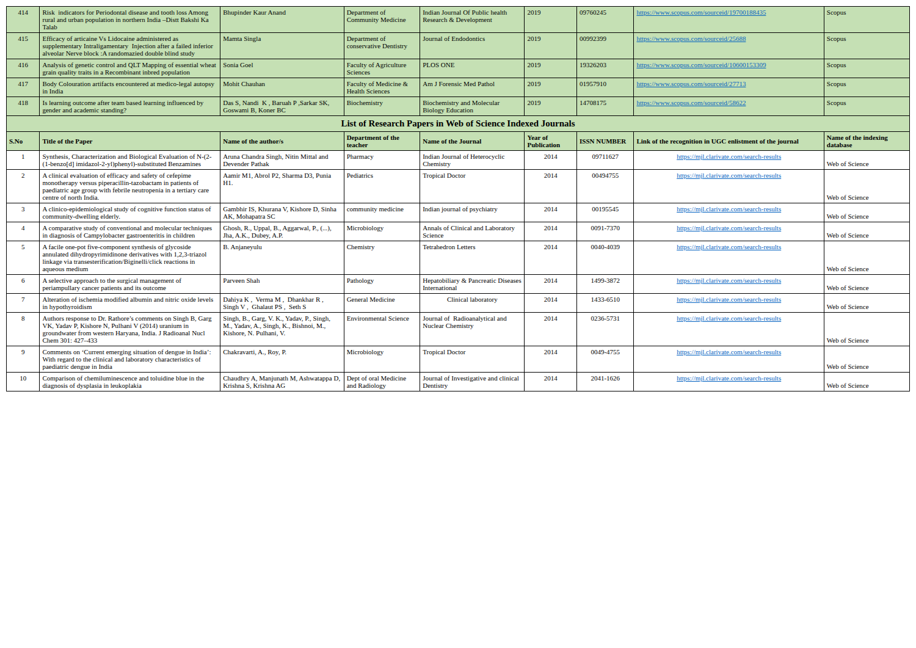| 414 | Risk indicators for Periodontal disease and tooth loss Among rural and urban population in northern India –Distt Bakshi Ka Talab | Bhupinder Kaur Anand | Department of Community Medicine | Indian Journal Of Public health Research & Development | 2019 | 09760245 | https://www.scopus.com/sourceid/19700188435 | Scopus |
| 415 | Efficacy of articaine Vs Lidocaine administered as supplementary Intraligamentary Injection after a failed inferior alveolar Nerve block :A randomazied double blind study | Mamta Singla | Department of conservative Dentistry | Journal of Endodontics | 2019 | 00992399 | https://www.scopus.com/sourceid/25688 | Scopus |
| 416 | Analysis of genetic control and QLT Mapping of essential wheat grain quality traits in a Recombinant inbred population | Sonia Goel | Faculty of Agriculture Sciences | PLOS ONE | 2019 | 19326203 | https://www.scopus.com/sourceid/10600153309 | Scopus |
| 417 | Body Colouration artifacts encountered at medico-legal autopsy in India | Mohit Chauhan | Faculty of Medicine & Health Sciences | Am J Forensic Med Pathol | 2019 | 01957910 | https://www.scopus.com/sourceid/27713 | Scopus |
| 418 | Is learning outcome after team based learning influenced by gender and academic standing? | Das S, Nandi K , Baruah P ,Sarkar SK, Goswami B, Koner BC | Biochemistry | Biochemistry and Molecular Biology Education | 2019 | 14708175 | https://www.scopus.com/sourceid/58622 | Scopus |
| List of Research Papers in Web of Science Indexed Journals |
| S.No | Title of the Paper | Name of the author/s | Department of the teacher | Name of the Journal | Year of Publication | ISSN NUMBER | Link of the recognition in UGC enlistment of the journal | Name of the indexing database |
| 1 | Synthesis, Characterization and Biological Evaluation of N-(2-(1-benzo[d] imidazol-2-yl)phenyl)-substituted Benzamines | Aruna Chandra Singh, Nitin Mittal and Devender Pathak | Pharmacy | Indian Journal of Heterocyclic Chemistry | 2014 | 09711627 | https://mjl.clarivate.com/search-results | Web of Science |
| 2 | A clinical evaluation of efficacy and safety of cefepime monotherapy versus piperacillin-tazobactam in patients of paediatric age group with febrile neutropenia in a tertiary care centre of north India. | Aamir M1, Abrol P2, Sharma D3, Punia H1. | Pediatrics | Tropical Doctor | 2014 | 00494755 | https://mjl.clarivate.com/search-results | Web of Science |
| 3 | A clinico-epidemiological study of cognitive function status of community-dwelling elderly. | Gambhir IS, Khurana V, Kishore D, Sinha AK, Mohapatra SC | community medicine | Indian journal of psychiatry | 2014 | 00195545 | https://mjl.clarivate.com/search-results | Web of Science |
| 4 | A comparative study of conventional and molecular techniques in diagnosis of Campylobacter gastroenteritis in children | Ghosh, R., Uppal, B., Aggarwal, P., (...), Jha, A.K., Dubey, A.P. | Microbiology | Annals of Clinical and Laboratory Science | 2014 | 0091-7370 | https://mjl.clarivate.com/search-results | Web of Science |
| 5 | A facile one-pot five-component synthesis of glycoside annulated dihydropyrimidinone derivatives with 1,2,3-triazol linkage via transesterification/Biginelli/click reactions in aqueous medium | B. Anjaneyulu | Chemistry | Tetrahedron Letters | 2014 | 0040-4039 | https://mjl.clarivate.com/search-results | Web of Science |
| 6 | A selective approach to the surgical management of periampullary cancer patients and its outcome | Parveen Shah | Pathology | Hepatobiliary & Pancreatic Diseases International | 2014 | 1499-3872 | https://mjl.clarivate.com/search-results | Web of Science |
| 7 | Alteration of ischemia modified albumin and nitric oxide levels in hypothyroidism | Dahiya K , Verma M , Dhankhar R , Singh V , Ghalaut PS , Seth S | General Medicine | Clinical laboratory | 2014 | 1433-6510 | https://mjl.clarivate.com/search-results | Web of Science |
| 8 | Authors response to Dr. Rathore’s comments on Singh B, Garg VK, Yadav P, Kishore N, Pulhani V (2014) uranium in groundwater from western Haryana, India. J Radioanal Nucl Chem 301: 427–433 | Singh, B., Garg, V. K., Yadav, P., Singh, M., Yadav, A., Singh, K., Bishnoi, M., Kishore, N. Pulhani, V. | Environmental Science | Journal of Radioanalytical and Nuclear Chemistry | 2014 | 0236-5731 | https://mjl.clarivate.com/search-results | Web of Science |
| 9 | Comments on ‘Current emerging situation of dengue in India’: With regard to the clinical and laboratory characteristics of paediatric dengue in India | Chakravarti, A., Roy, P. | Microbiology | Tropical Doctor | 2014 | 0049-4755 | https://mjl.clarivate.com/search-results | Web of Science |
| 10 | Comparison of chemiluminescence and toluidine blue in the diagnosis of dysplasia in leukoplakia | Chaudhry A, Manjunath M, Ashwatappa D, Krishna S, Krishna AG | Dept of oral Medicine and Radiology | Journal of Investigative and clinical Dentistry | 2014 | 2041-1626 | https://mjl.clarivate.com/search-results | Web of Science |